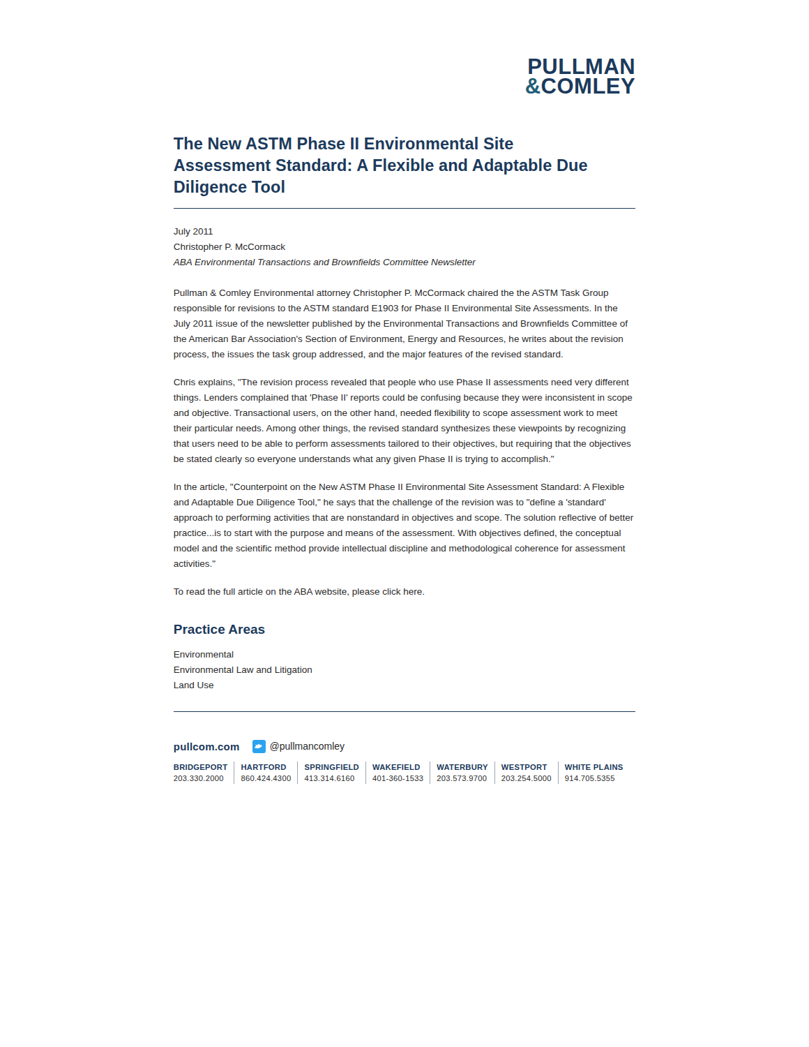PULLMAN &COMLEY
The New ASTM Phase II Environmental Site
Assessment Standard: A Flexible and Adaptable Due
Diligence Tool
July 2011
Christopher P. McCormack
ABA Environmental Transactions and Brownfields Committee Newsletter
Pullman & Comley Environmental attorney Christopher P. McCormack chaired the the ASTM Task Group responsible for revisions to the ASTM standard E1903 for Phase II Environmental Site Assessments. In the July 2011 issue of the newsletter published by the Environmental Transactions and Brownfields Committee of the American Bar Association's Section of Environment, Energy and Resources, he writes about the revision process, the issues the task group addressed, and the major features of the revised standard.
Chris explains, "The revision process revealed that people who use Phase II assessments need very different things. Lenders complained that 'Phase II' reports could be confusing because they were inconsistent in scope and objective. Transactional users, on the other hand, needed flexibility to scope assessment work to meet their particular needs. Among other things, the revised standard synthesizes these viewpoints by recognizing that users need to be able to perform assessments tailored to their objectives, but requiring that the objectives be stated clearly so everyone understands what any given Phase II is trying to accomplish."
In the article, "Counterpoint on the New ASTM Phase II Environmental Site Assessment Standard: A Flexible and Adaptable Due Diligence Tool," he says that the challenge of the revision was to "define a 'standard' approach to performing activities that are nonstandard in objectives and scope. The solution reflective of better practice...is to start with the purpose and means of the assessment. With objectives defined, the conceptual model and the scientific method provide intellectual discipline and methodological coherence for assessment activities."
To read the full article on the ABA website, please click here.
Practice Areas
Environmental
Environmental Law and Litigation
Land Use
pullcom.com @pullmancomley
BRIDGEPORT 203.330.2000
HARTFORD 860.424.4300
SPRINGFIELD 413.314.6160
WAKEFIELD 401-360-1533
WATERBURY 203.573.9700
WESTPORT 203.254.5000
WHITE PLAINS 914.705.5355